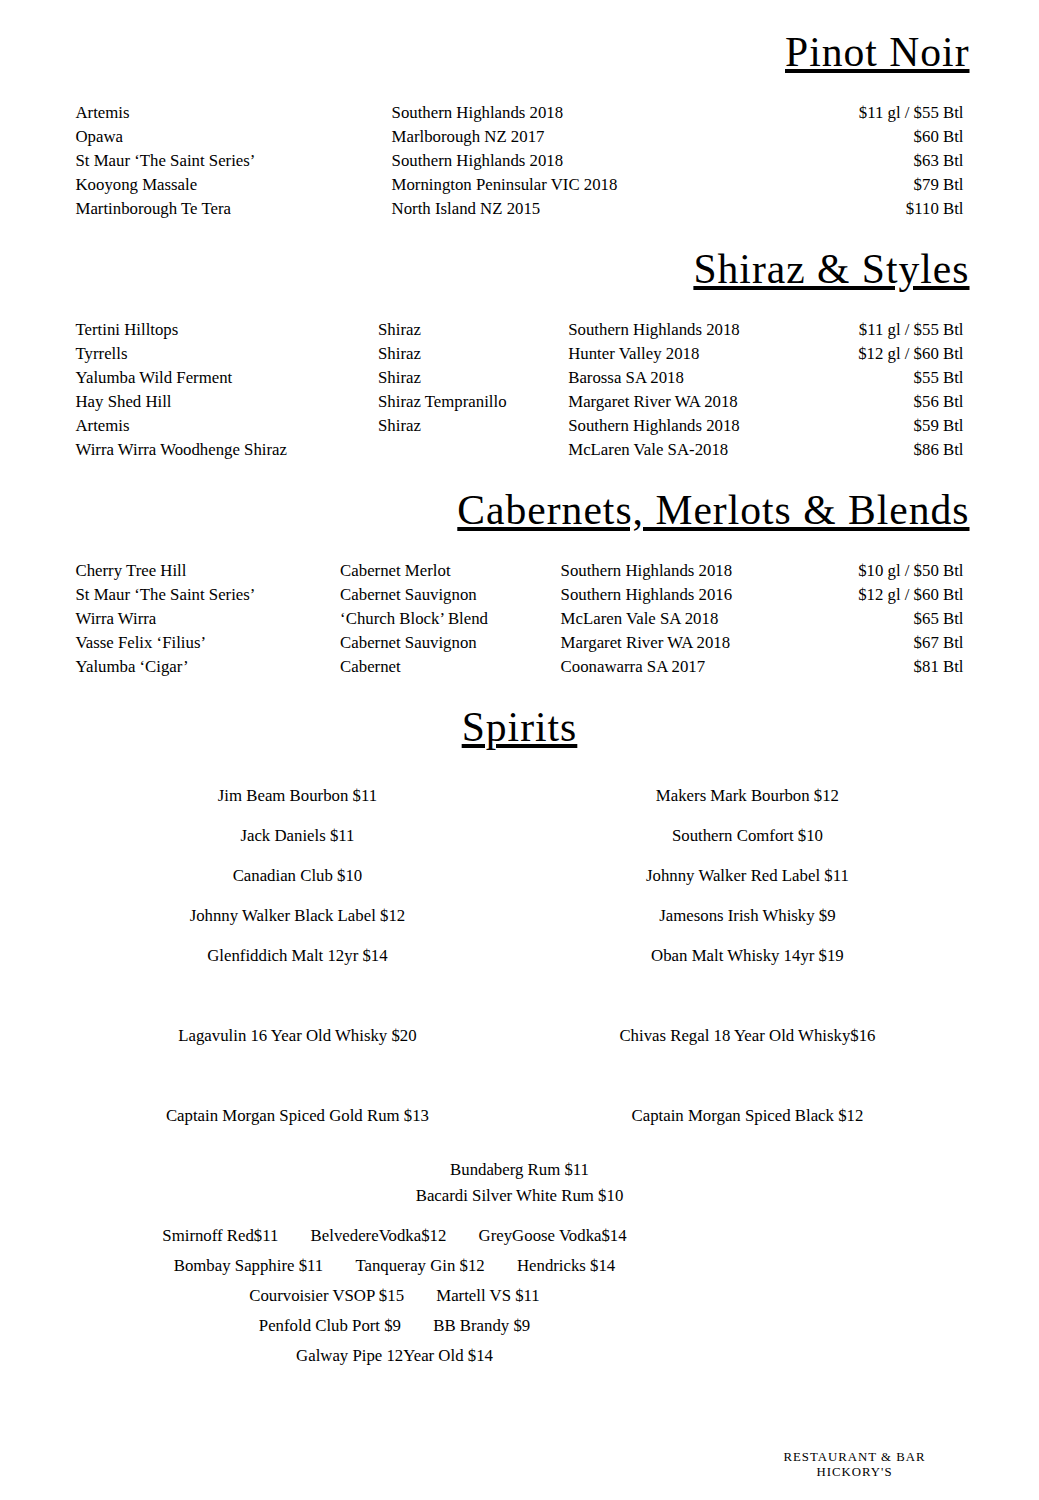Pinot Noir
| Artemis | Southern Highlands 2018 | $11 gl / $55 Btl |
| Opawa | Marlborough NZ 2017 | $60 Btl |
| St Maur ‘The Saint Series’ | Southern Highlands 2018 | $63 Btl |
| Kooyong Massale | Mornington Peninsular VIC 2018 | $79 Btl |
| Martinborough Te Tera | North Island NZ 2015 | $110 Btl |
Shiraz & Styles
| Tertini Hilltops | Shiraz | Southern Highlands 2018 | $11 gl / $55 Btl |
| Tyrrells | Shiraz | Hunter Valley 2018 | $12 gl / $60 Btl |
| Yalumba Wild Ferment | Shiraz | Barossa SA 2018 | $55 Btl |
| Hay Shed Hill | Shiraz Tempranillo | Margaret River WA 2018 | $56 Btl |
| Artemis | Shiraz | Southern Highlands 2018 | $59 Btl |
| Wirra Wirra Woodhenge Shiraz | | McLaren Vale SA-2018 | $86 Btl |
Cabernets, Merlots & Blends
| Cherry Tree Hill | Cabernet Merlot | Southern Highlands 2018 | $10 gl / $50 Btl |
| St Maur ‘The Saint Series’ | Cabernet Sauvignon | Southern Highlands 2016 | $12 gl / $60 Btl |
| Wirra Wirra | ‘Church Block’ Blend | McLaren Vale SA 2018 | $65 Btl |
| Vasse Felix ‘Filius’ | Cabernet Sauvignon | Margaret River WA 2018 | $67 Btl |
| Yalumba ‘Cigar’ | Cabernet | Coonawarra SA 2017 | $81 Btl |
Spirits
| Jim Beam Bourbon $11 | Makers Mark Bourbon $12 |
| Jack Daniels $11 | Southern Comfort $10 |
| Canadian Club $10 | Johnny Walker Red Label $11 |
| Johnny Walker Black Label $12 | Jamesons Irish Whisky $9 |
| Glenfiddich Malt 12yr $14 | Oban Malt Whisky 14yr $19 |
| Lagavulin 16 Year Old Whisky $20 | Chivas Regal 18 Year Old Whisky$16 |
| Captain Morgan Spiced Gold Rum $13 | Captain Morgan Spiced Black $12 |
Bundaberg Rum $11
Bacardi Silver White Rum $10
Smirnoff Red$11 BelvedereVodka$12 GreyGoose Vodka$14
Bombay Sapphire $11 Tanqueray Gin $12 Hendricks $14
Courvoisier VSOP $15 Martell VS $11
Penfold Club Port $9 BB Brandy $9
Galway Pipe 12Year Old $14
RESTAURANT & BAR
HICKORY'S